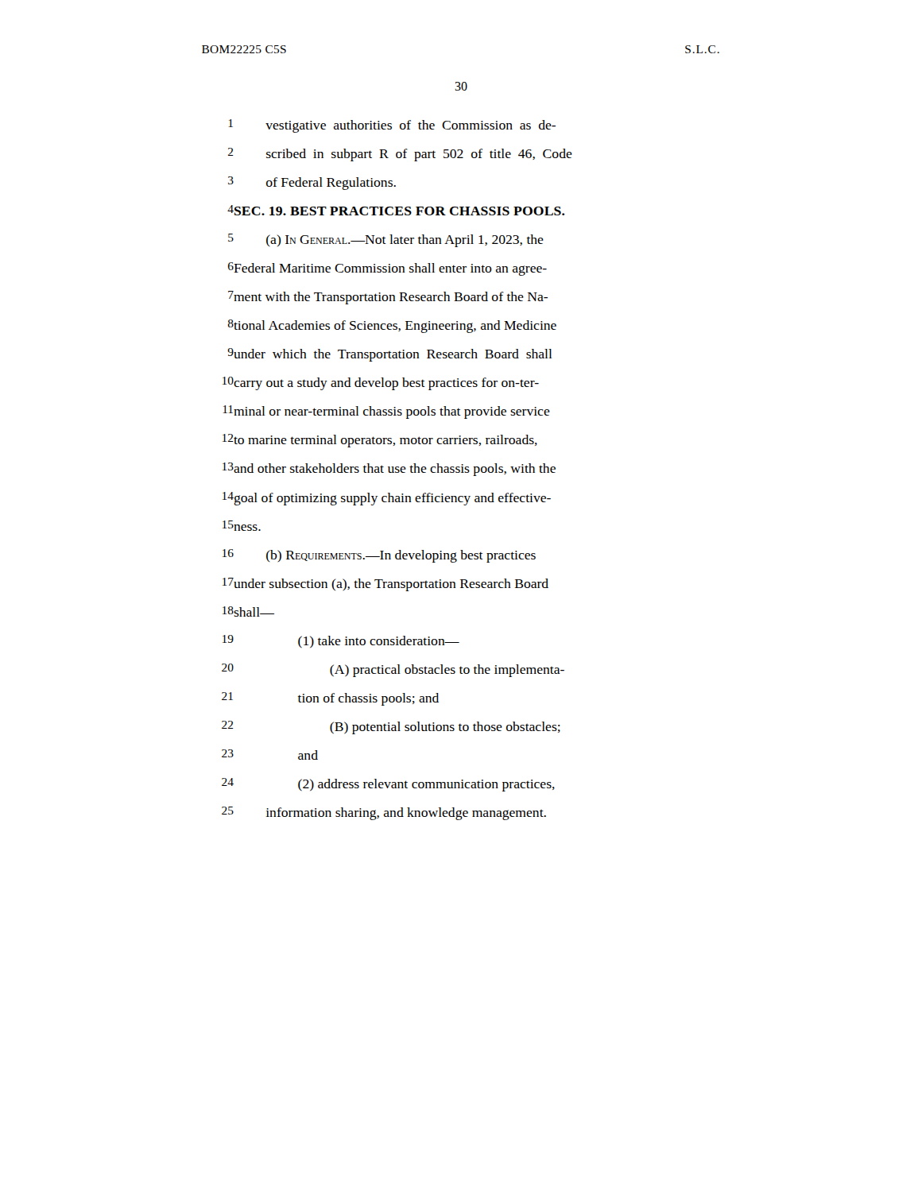BOM22225 C5S S.L.C.
30
| 1 | vestigative authorities of the Commission as de- |
| 2 | scribed in subpart R of part 502 of title 46, Code |
| 3 | of Federal Regulations. |
| 4 | SEC. 19. BEST PRACTICES FOR CHASSIS POOLS. |
| 5 | (a) In General. —Not later than April 1, 2023, the |
| 6 | Federal Maritime Commission shall enter into an agree- |
| 7 | ment with the Transportation Research Board of the Na- |
| 8 | tional Academies of Sciences, Engineering, and Medicine |
| 9 | under which the Transportation Research Board shall |
| 10 | carry out a study and develop best practices for on-ter- |
| 11 | minal or near-terminal chassis pools that provide service |
| 12 | to marine terminal operators, motor carriers, railroads, |
| 13 | and other stakeholders that use the chassis pools, with the |
| 14 | goal of optimizing supply chain efficiency and effective- |
| 15 | ness. |
| 16 | (b) Requirements. —In developing best practices |
| 17 | under subsection (a), the Transportation Research Board |
| 18 | shall— |
| 19 | (1) take into consideration— |
| 20 | (A) practical obstacles to the implementa- |
| 21 | tion of chassis pools; and |
| 22 | (B) potential solutions to those obstacles; |
| 23 | and |
| 24 | (2) address relevant communication practices, |
| 25 | information sharing, and knowledge management. |